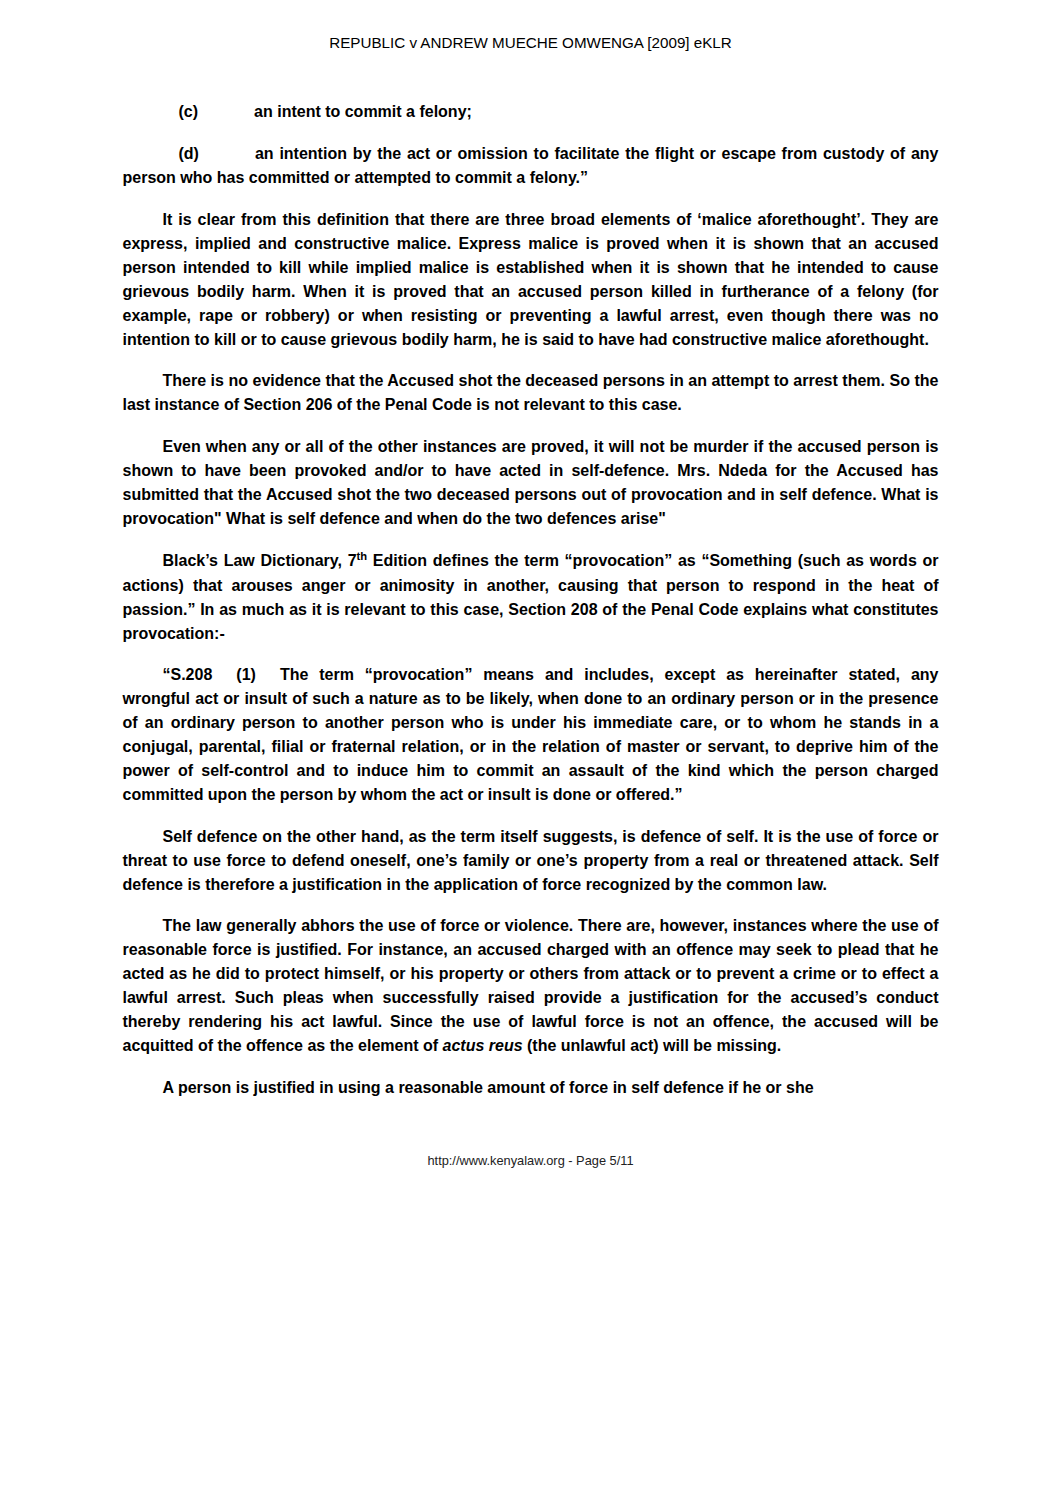REPUBLIC v ANDREW MUECHE OMWENGA [2009] eKLR
(c) an intent to commit a felony;
(d) an intention by the act or omission to facilitate the flight or escape from custody of any person who has committed or attempted to commit a felony.”
It is clear from this definition that there are three broad elements of ‘malice aforethought’. They are express, implied and constructive malice. Express malice is proved when it is shown that an accused person intended to kill while implied malice is established when it is shown that he intended to cause grievous bodily harm. When it is proved that an accused person killed in furtherance of a felony (for example, rape or robbery) or when resisting or preventing a lawful arrest, even though there was no intention to kill or to cause grievous bodily harm, he is said to have had constructive malice aforethought.
There is no evidence that the Accused shot the deceased persons in an attempt to arrest them. So the last instance of Section 206 of the Penal Code is not relevant to this case.
Even when any or all of the other instances are proved, it will not be murder if the accused person is shown to have been provoked and/or to have acted in self-defence. Mrs. Ndeda for the Accused has submitted that the Accused shot the two deceased persons out of provocation and in self defence. What is provocation" What is self defence and when do the two defences arise"
Black’s Law Dictionary, 7th Edition defines the term “provocation” as “Something (such as words or actions) that arouses anger or animosity in another, causing that person to respond in the heat of passion.” In as much as it is relevant to this case, Section 208 of the Penal Code explains what constitutes provocation:-
“S.208 (1) The term “provocation” means and includes, except as hereinafter stated, any wrongful act or insult of such a nature as to be likely, when done to an ordinary person or in the presence of an ordinary person to another person who is under his immediate care, or to whom he stands in a conjugal, parental, filial or fraternal relation, or in the relation of master or servant, to deprive him of the power of self-control and to induce him to commit an assault of the kind which the person charged committed upon the person by whom the act or insult is done or offered.”
Self defence on the other hand, as the term itself suggests, is defence of self. It is the use of force or threat to use force to defend oneself, one’s family or one’s property from a real or threatened attack. Self defence is therefore a justification in the application of force recognized by the common law.
The law generally abhors the use of force or violence. There are, however, instances where the use of reasonable force is justified. For instance, an accused charged with an offence may seek to plead that he acted as he did to protect himself, or his property or others from attack or to prevent a crime or to effect a lawful arrest. Such pleas when successfully raised provide a justification for the accused’s conduct thereby rendering his act lawful. Since the use of lawful force is not an offence, the accused will be acquitted of the offence as the element of actus reus (the unlawful act) will be missing.
A person is justified in using a reasonable amount of force in self defence if he or she
http://www.kenyalaw.org - Page 5/11